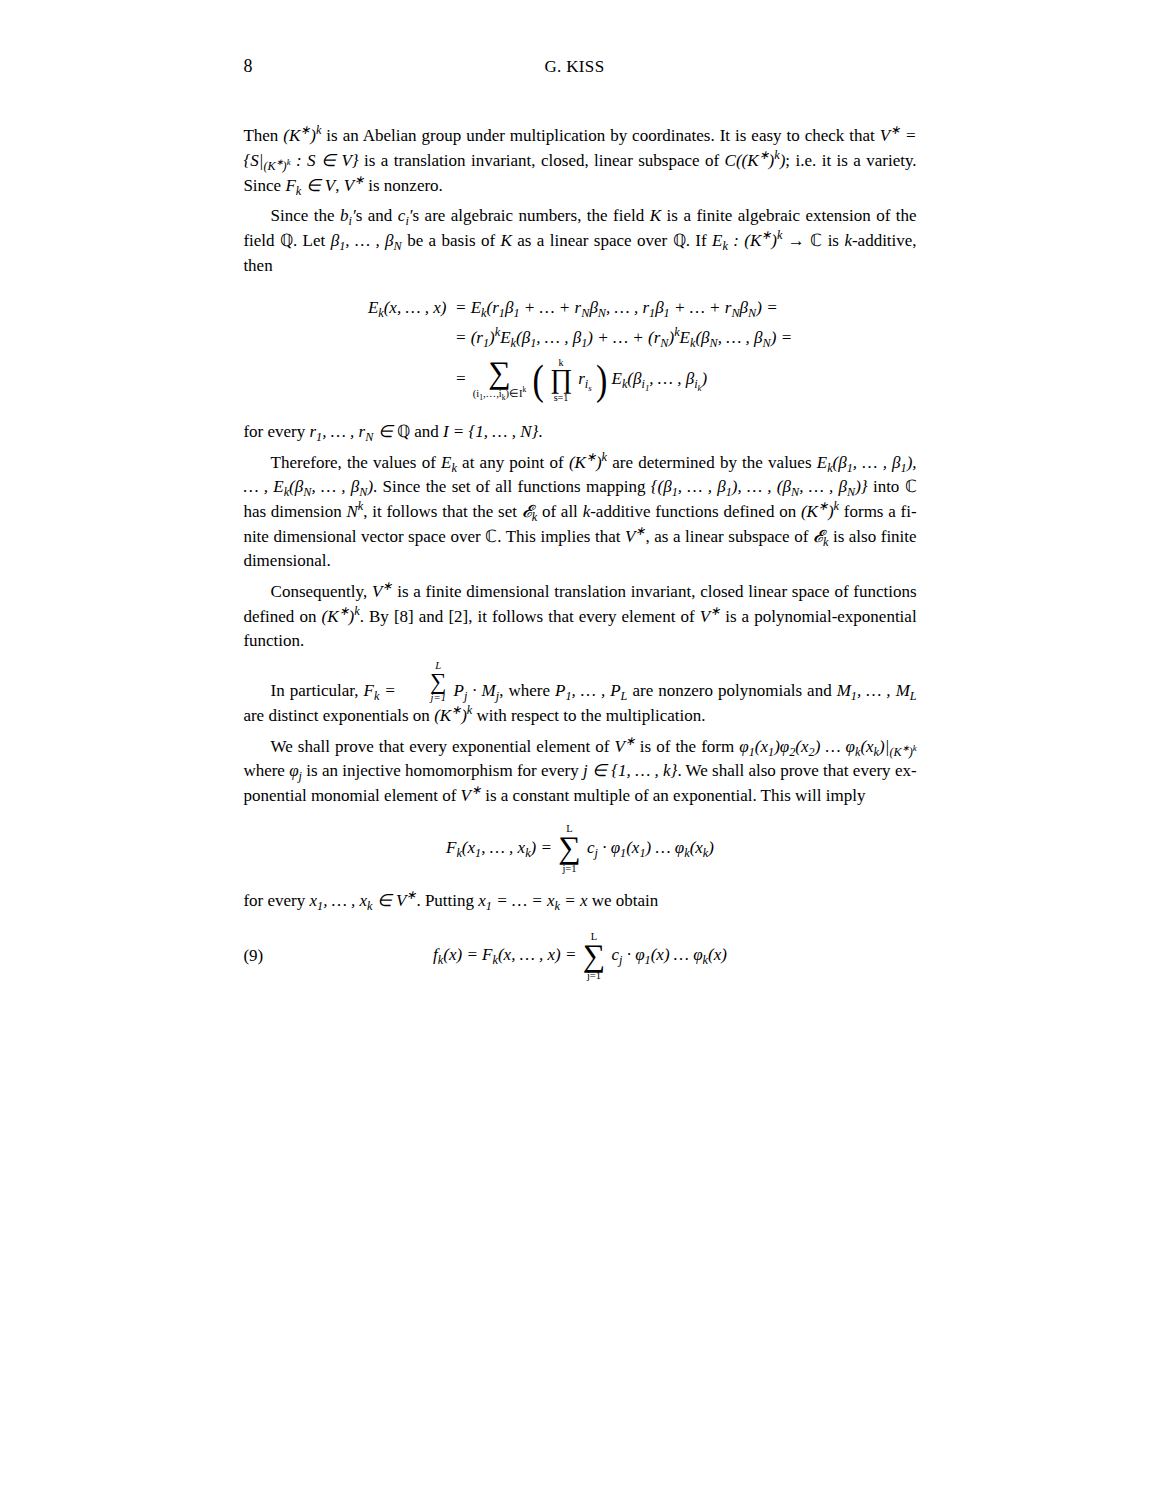8 G. KISS
Then (K∗)k is an Abelian group under multiplication by coordinates. It is easy to check that V∗ = {S|(K∗)k : S ∈ V} is a translation invariant, closed, linear subspace of C((K∗)k); i.e. it is a variety. Since Fk ∈ V, V∗ is nonzero.
Since the bi′s and ci′s are algebraic numbers, the field K is a finite algebraic extension of the field ℚ. Let β1, … , βN be a basis of K as a linear space over ℚ. If Ek : (K∗)k → ℂ is k-additive, then
Ek(x, … , x)
= Ek(r1β1 + … + rNβN, … , r1β1 + … + rNβN) =
= (r1)kEk(β1, … , β1) + … + (rN)kEk(βN, … , βN) =
= ∑ (i1,…,ik)∈Ik ( k ∏ s=1 ris ) Ek(βi1, … , βik)
for every r1, … , rN ∈ ℚ and I = {1, … , N}.
Therefore, the values of Ek at any point of (K∗)k are determined by the values Ek(β1, … , β1), … , Ek(βN, … , βN). Since the set of all functions mapping {(β1, … , β1), … , (βN, … , βN)} into ℂ has dimension Nk, it follows that the set 𝓔k of all k-additive functions defined on (K∗)k forms a finite dimensional vector space over ℂ. This implies that V∗, as a linear subspace of 𝓔k is also finite dimensional.
Consequently, V∗ is a finite dimensional translation invariant, closed linear space of functions defined on (K∗)k. By [8] and [2], it follows that every element of V∗ is a polynomial-exponential function.
In particular, Fk = L∑j=1 Pj · Mj, where P1, … , PL are nonzero polynomials and M1, … , ML are distinct exponentials on (K∗)k with respect to the multiplication.
We shall prove that every exponential element of V∗ is of the form φ1(x1)φ2(x2) … φk(xk)|(K∗)k where φj is an injective homomorphism for every j ∈ {1, … , k}. We shall also prove that every exponential monomial element of V∗ is a constant multiple of an exponential. This will imply
Fk(x1, … , xk) = L ∑ j=1 cj · φ1(x1) … φk(xk)
for every x1, … , xk ∈ V∗. Putting x1 = … = xk = x we obtain
(9)
fk(x) = Fk(x, … , x) = L ∑ j=1 cj · φ1(x) … φk(x)